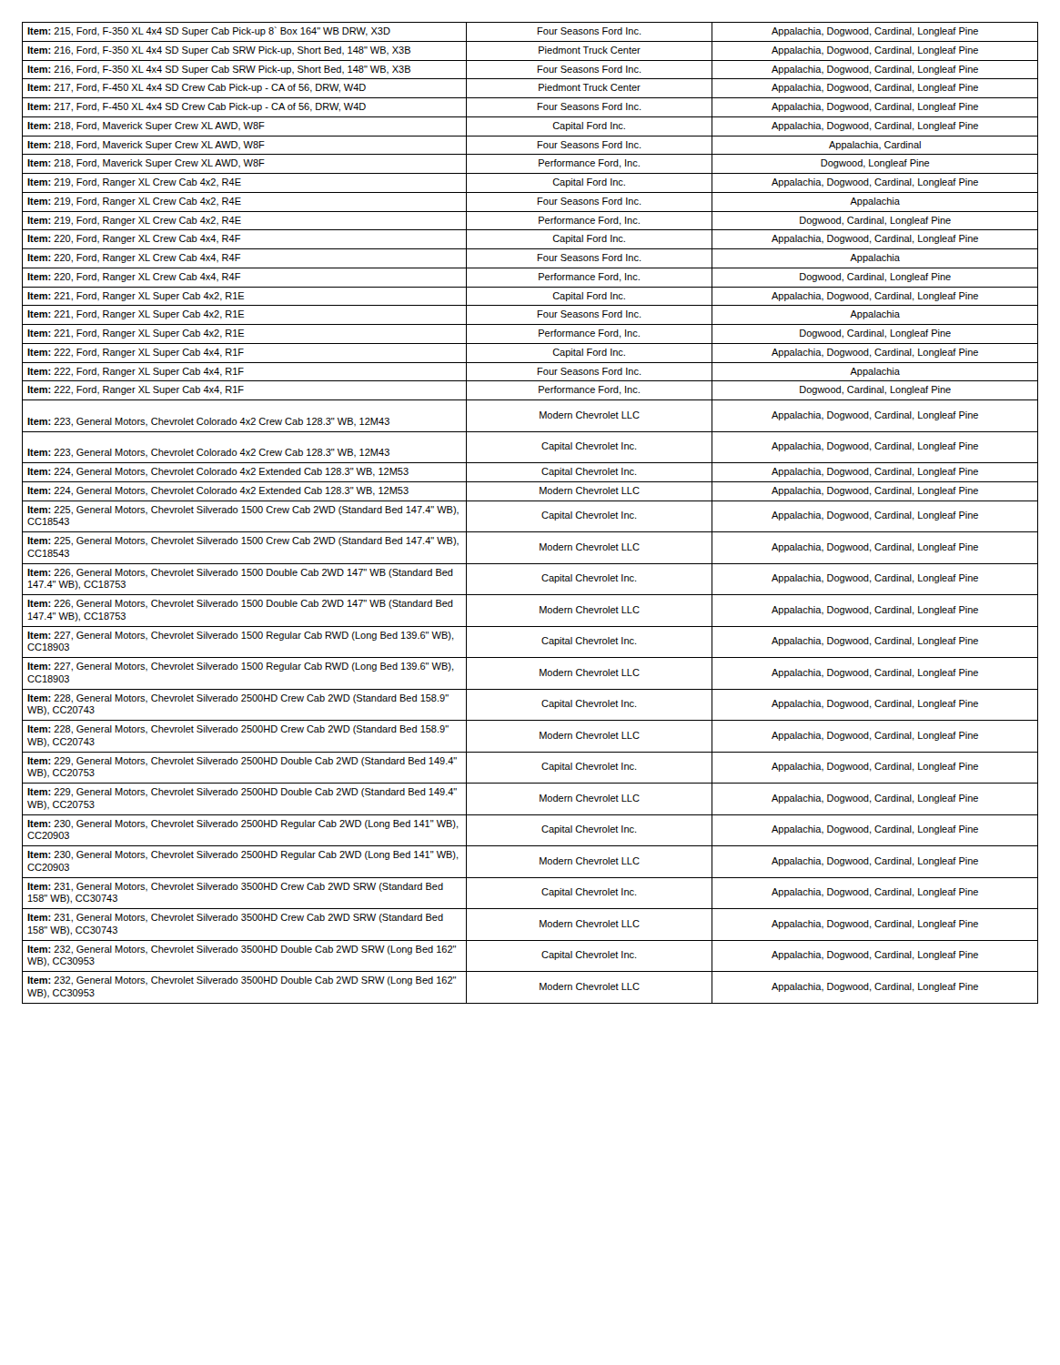| Item: 215, Ford, F-350 XL 4x4 SD Super Cab Pick-up 8` Box 164" WB DRW, X3D | Four Seasons Ford Inc. | Appalachia, Dogwood, Cardinal, Longleaf Pine |
| Item: 216, Ford, F-350 XL 4x4 SD Super Cab SRW Pick-up, Short Bed, 148" WB, X3B | Piedmont Truck Center | Appalachia, Dogwood, Cardinal, Longleaf Pine |
| Item: 216, Ford, F-350 XL 4x4 SD Super Cab SRW Pick-up, Short Bed, 148" WB, X3B | Four Seasons Ford Inc. | Appalachia, Dogwood, Cardinal, Longleaf Pine |
| Item: 217, Ford, F-450 XL 4x4 SD Crew Cab Pick-up - CA of 56, DRW, W4D | Piedmont Truck Center | Appalachia, Dogwood, Cardinal, Longleaf Pine |
| Item: 217, Ford, F-450 XL 4x4 SD Crew Cab Pick-up - CA of 56, DRW, W4D | Four Seasons Ford Inc. | Appalachia, Dogwood, Cardinal, Longleaf Pine |
| Item: 218, Ford, Maverick Super Crew XL AWD, W8F | Capital Ford Inc. | Appalachia, Dogwood, Cardinal, Longleaf Pine |
| Item: 218, Ford, Maverick Super Crew XL AWD, W8F | Four Seasons Ford Inc. | Appalachia, Cardinal |
| Item: 218, Ford, Maverick Super Crew XL AWD, W8F | Performance Ford, Inc. | Dogwood, Longleaf Pine |
| Item: 219, Ford, Ranger XL Crew Cab 4x2, R4E | Capital Ford Inc. | Appalachia, Dogwood, Cardinal, Longleaf Pine |
| Item: 219, Ford, Ranger XL Crew Cab 4x2, R4E | Four Seasons Ford Inc. | Appalachia |
| Item: 219, Ford, Ranger XL Crew Cab 4x2, R4E | Performance Ford, Inc. | Dogwood, Cardinal, Longleaf Pine |
| Item: 220, Ford, Ranger XL Crew Cab 4x4, R4F | Capital Ford Inc. | Appalachia, Dogwood, Cardinal, Longleaf Pine |
| Item: 220, Ford, Ranger XL Crew Cab 4x4, R4F | Four Seasons Ford Inc. | Appalachia |
| Item: 220, Ford, Ranger XL Crew Cab 4x4, R4F | Performance Ford, Inc. | Dogwood, Cardinal, Longleaf Pine |
| Item: 221, Ford, Ranger XL Super Cab 4x2, R1E | Capital Ford Inc. | Appalachia, Dogwood, Cardinal, Longleaf Pine |
| Item: 221, Ford, Ranger XL Super Cab 4x2, R1E | Four Seasons Ford Inc. | Appalachia |
| Item: 221, Ford, Ranger XL Super Cab 4x2, R1E | Performance Ford, Inc. | Dogwood, Cardinal, Longleaf Pine |
| Item: 222, Ford, Ranger XL Super Cab 4x4, R1F | Capital Ford Inc. | Appalachia, Dogwood, Cardinal, Longleaf Pine |
| Item: 222, Ford, Ranger XL Super Cab 4x4, R1F | Four Seasons Ford Inc. | Appalachia |
| Item: 222, Ford, Ranger XL Super Cab 4x4, R1F | Performance Ford, Inc. | Dogwood, Cardinal, Longleaf Pine |
| Item: 223, General Motors, Chevrolet Colorado 4x2 Crew Cab 128.3" WB, 12M43 | Modern Chevrolet LLC | Appalachia, Dogwood, Cardinal, Longleaf Pine |
| Item: 223, General Motors, Chevrolet Colorado 4x2 Crew Cab 128.3" WB, 12M43 | Capital Chevrolet Inc. | Appalachia, Dogwood, Cardinal, Longleaf Pine |
| Item: 224, General Motors, Chevrolet Colorado 4x2 Extended Cab 128.3" WB, 12M53 | Capital Chevrolet Inc. | Appalachia, Dogwood, Cardinal, Longleaf Pine |
| Item: 224, General Motors, Chevrolet Colorado 4x2 Extended Cab 128.3" WB, 12M53 | Modern Chevrolet LLC | Appalachia, Dogwood, Cardinal, Longleaf Pine |
| Item: 225, General Motors, Chevrolet Silverado 1500 Crew Cab 2WD (Standard Bed 147.4" WB), CC18543 | Capital Chevrolet Inc. | Appalachia, Dogwood, Cardinal, Longleaf Pine |
| Item: 225, General Motors, Chevrolet Silverado 1500 Crew Cab 2WD (Standard Bed 147.4" WB), CC18543 | Modern Chevrolet LLC | Appalachia, Dogwood, Cardinal, Longleaf Pine |
| Item: 226, General Motors, Chevrolet Silverado 1500 Double Cab 2WD 147" WB (Standard Bed 147.4" WB), CC18753 | Capital Chevrolet Inc. | Appalachia, Dogwood, Cardinal, Longleaf Pine |
| Item: 226, General Motors, Chevrolet Silverado 1500 Double Cab 2WD 147" WB (Standard Bed 147.4" WB), CC18753 | Modern Chevrolet LLC | Appalachia, Dogwood, Cardinal, Longleaf Pine |
| Item: 227, General Motors, Chevrolet Silverado 1500 Regular Cab RWD (Long Bed 139.6" WB), CC18903 | Capital Chevrolet Inc. | Appalachia, Dogwood, Cardinal, Longleaf Pine |
| Item: 227, General Motors, Chevrolet Silverado 1500 Regular Cab RWD (Long Bed 139.6" WB), CC18903 | Modern Chevrolet LLC | Appalachia, Dogwood, Cardinal, Longleaf Pine |
| Item: 228, General Motors, Chevrolet Silverado 2500HD Crew Cab 2WD (Standard Bed 158.9" WB), CC20743 | Capital Chevrolet Inc. | Appalachia, Dogwood, Cardinal, Longleaf Pine |
| Item: 228, General Motors, Chevrolet Silverado 2500HD Crew Cab 2WD (Standard Bed 158.9" WB), CC20743 | Modern Chevrolet LLC | Appalachia, Dogwood, Cardinal, Longleaf Pine |
| Item: 229, General Motors, Chevrolet Silverado 2500HD Double Cab 2WD (Standard Bed 149.4" WB), CC20753 | Capital Chevrolet Inc. | Appalachia, Dogwood, Cardinal, Longleaf Pine |
| Item: 229, General Motors, Chevrolet Silverado 2500HD Double Cab 2WD (Standard Bed 149.4" WB), CC20753 | Modern Chevrolet LLC | Appalachia, Dogwood, Cardinal, Longleaf Pine |
| Item: 230, General Motors, Chevrolet Silverado 2500HD Regular Cab 2WD (Long Bed 141" WB), CC20903 | Capital Chevrolet Inc. | Appalachia, Dogwood, Cardinal, Longleaf Pine |
| Item: 230, General Motors, Chevrolet Silverado 2500HD Regular Cab 2WD (Long Bed 141" WB), CC20903 | Modern Chevrolet LLC | Appalachia, Dogwood, Cardinal, Longleaf Pine |
| Item: 231, General Motors, Chevrolet Silverado 3500HD Crew Cab 2WD SRW (Standard Bed 158" WB), CC30743 | Capital Chevrolet Inc. | Appalachia, Dogwood, Cardinal, Longleaf Pine |
| Item: 231, General Motors, Chevrolet Silverado 3500HD Crew Cab 2WD SRW (Standard Bed 158" WB), CC30743 | Modern Chevrolet LLC | Appalachia, Dogwood, Cardinal, Longleaf Pine |
| Item: 232, General Motors, Chevrolet Silverado 3500HD Double Cab 2WD SRW (Long Bed 162" WB), CC30953 | Capital Chevrolet Inc. | Appalachia, Dogwood, Cardinal, Longleaf Pine |
| Item: 232, General Motors, Chevrolet Silverado 3500HD Double Cab 2WD SRW (Long Bed 162" WB), CC30953 | Modern Chevrolet LLC | Appalachia, Dogwood, Cardinal, Longleaf Pine |